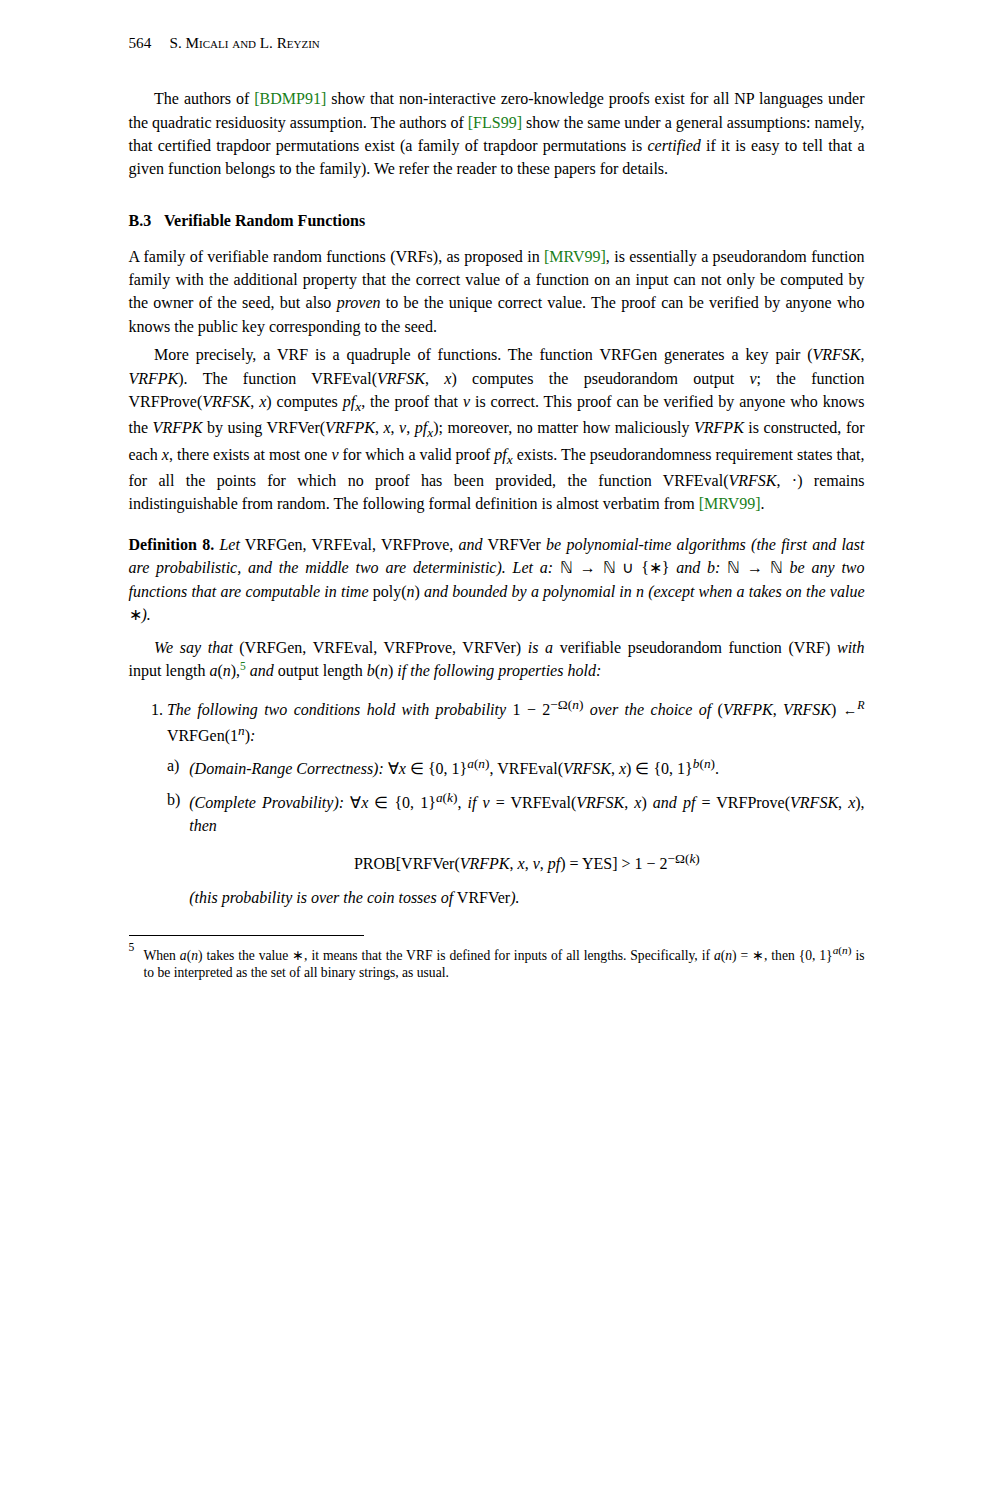564 S. Micali and L. Reyzin
The authors of [BDMP91] show that non-interactive zero-knowledge proofs exist for all NP languages under the quadratic residuosity assumption. The authors of [FLS99] show the same under a general assumptions: namely, that certified trapdoor permutations exist (a family of trapdoor permutations is certified if it is easy to tell that a given function belongs to the family). We refer the reader to these papers for details.
B.3 Verifiable Random Functions
A family of verifiable random functions (VRFs), as proposed in [MRV99], is essentially a pseudorandom function family with the additional property that the correct value of a function on an input can not only be computed by the owner of the seed, but also proven to be the unique correct value. The proof can be verified by anyone who knows the public key corresponding to the seed.
More precisely, a VRF is a quadruple of functions. The function VRFGen generates a key pair (VRFSK, VRFPK). The function VRFEval(VRFSK, x) computes the pseudorandom output v; the function VRFProve(VRFSK, x) computes pfx, the proof that v is correct. This proof can be verified by anyone who knows the VRFPK by using VRFVer(VRFPK, x, v, pfx); moreover, no matter how maliciously VRFPK is constructed, for each x, there exists at most one v for which a valid proof pfx exists. The pseudorandomness requirement states that, for all the points for which no proof has been provided, the function VRFEval(VRFSK, ·) remains indistinguishable from random. The following formal definition is almost verbatim from [MRV99].
Definition 8. Let VRFGen, VRFEval, VRFProve, and VRFVer be polynomial-time algorithms (the first and last are probabilistic, and the middle two are deterministic). Let a: ℕ → ℕ ∪ {∗} and b: ℕ → ℕ be any two functions that are computable in time poly(n) and bounded by a polynomial in n (except when a takes on the value ∗).
We say that (VRFGen, VRFEval, VRFProve, VRFVer) is a verifiable pseudorandom function (VRF) with input length a(n),5 and output length b(n) if the following properties hold:
The following two conditions hold with probability 1 − 2−Ω(n) over the choice of (VRFPK, VRFSK) ←R VRFGen(1n):
(Domain-Range Correctness): ∀x ∈ {0, 1}a(n), VRFEval(VRFSK, x) ∈ {0, 1}b(n).
(Complete Provability): ∀x ∈ {0, 1}a(k), if v = VRFEval(VRFSK, x) and pf = VRFProve(VRFSK, x), then
PROB[VRFVer(VRFPK, x, v, pf) = YES] > 1 − 2−Ω(k)
(this probability is over the coin tosses of VRFVer).
5 When a(n) takes the value ∗, it means that the VRF is defined for inputs of all lengths. Specifically, if a(n) = ∗, then {0, 1}a(n) is to be interpreted as the set of all binary strings, as usual.